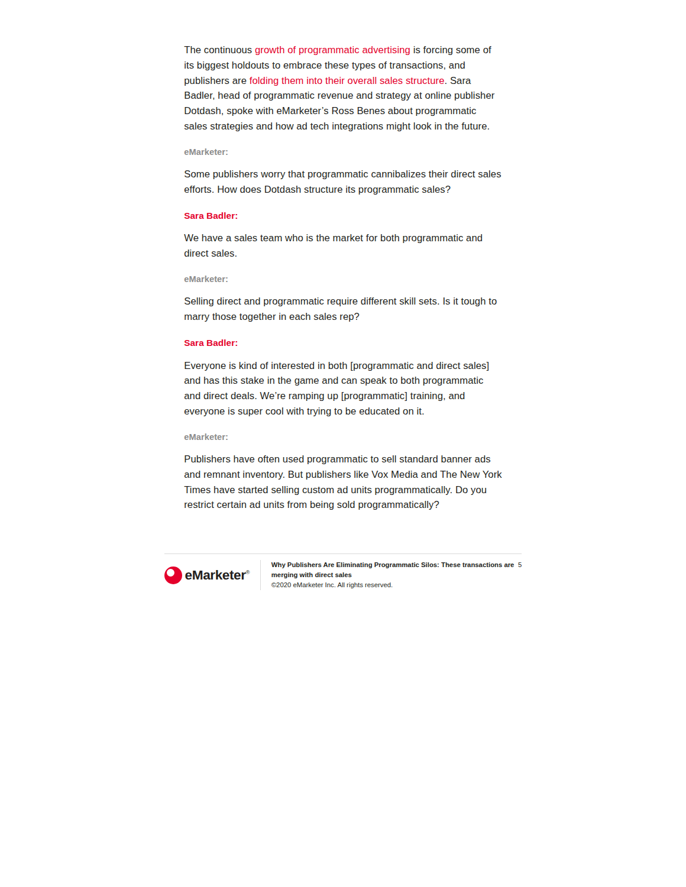The continuous growth of programmatic advertising is forcing some of its biggest holdouts to embrace these types of transactions, and publishers are folding them into their overall sales structure. Sara Badler, head of programmatic revenue and strategy at online publisher Dotdash, spoke with eMarketer’s Ross Benes about programmatic sales strategies and how ad tech integrations might look in the future.
eMarketer:
Some publishers worry that programmatic cannibalizes their direct sales efforts. How does Dotdash structure its programmatic sales?
Sara Badler:
We have a sales team who is the market for both programmatic and direct sales.
eMarketer:
Selling direct and programmatic require different skill sets. Is it tough to marry those together in each sales rep?
Sara Badler:
Everyone is kind of interested in both [programmatic and direct sales] and has this stake in the game and can speak to both programmatic and direct deals. We’re ramping up [programmatic] training, and everyone is super cool with trying to be educated on it.
eMarketer:
Publishers have often used programmatic to sell standard banner ads and remnant inventory. But publishers like Vox Media and The New York Times have started selling custom ad units programmatically. Do you restrict certain ad units from being sold programmatically?
eMarketer®
Why Publishers Are Eliminating Programmatic Silos: These transactions are merging with direct sales
©2020 eMarketer Inc. All rights reserved.
5